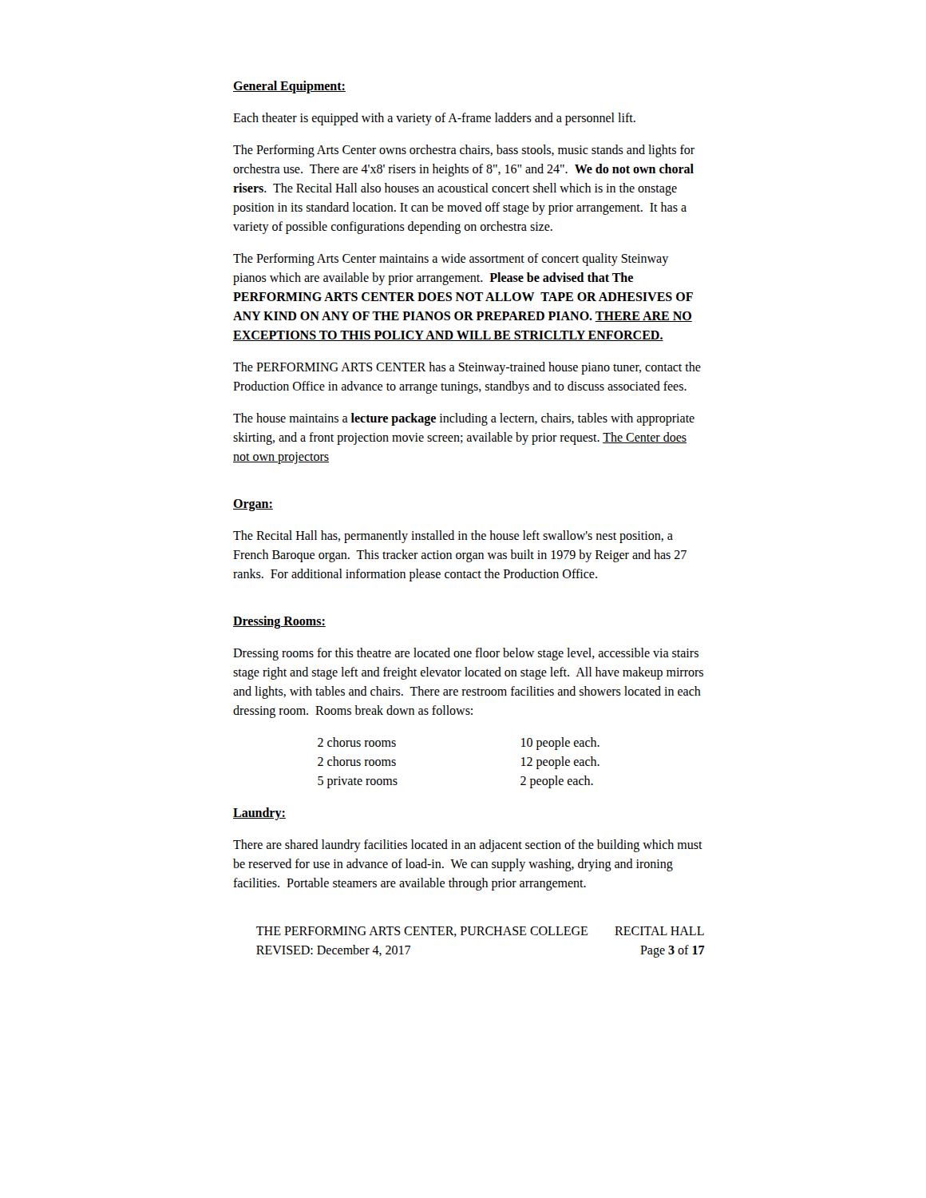General Equipment:
Each theater is equipped with a variety of A-frame ladders and a personnel lift.
The Performing Arts Center owns orchestra chairs, bass stools, music stands and lights for orchestra use. There are 4'x8' risers in heights of 8", 16" and 24". We do not own choral risers. The Recital Hall also houses an acoustical concert shell which is in the onstage position in its standard location. It can be moved off stage by prior arrangement. It has a variety of possible configurations depending on orchestra size.
The Performing Arts Center maintains a wide assortment of concert quality Steinway pianos which are available by prior arrangement. Please be advised that The PERFORMING ARTS CENTER DOES NOT ALLOW TAPE OR ADHESIVES OF ANY KIND ON ANY OF THE PIANOS OR PREPARED PIANO. THERE ARE NO EXCEPTIONS TO THIS POLICY AND WILL BE STRICLTLY ENFORCED.
The PERFORMING ARTS CENTER has a Steinway-trained house piano tuner, contact the Production Office in advance to arrange tunings, standbys and to discuss associated fees.
The house maintains a lecture package including a lectern, chairs, tables with appropriate skirting, and a front projection movie screen; available by prior request. The Center does not own projectors
Organ:
The Recital Hall has, permanently installed in the house left swallow's nest position, a French Baroque organ. This tracker action organ was built in 1979 by Reiger and has 27 ranks. For additional information please contact the Production Office.
Dressing Rooms:
Dressing rooms for this theatre are located one floor below stage level, accessible via stairs stage right and stage left and freight elevator located on stage left. All have makeup mirrors and lights, with tables and chairs. There are restroom facilities and showers located in each dressing room. Rooms break down as follows:
| 2 chorus rooms | 10 people each. |
| 2 chorus rooms | 12 people each. |
| 5 private rooms | 2 people each. |
Laundry:
There are shared laundry facilities located in an adjacent section of the building which must be reserved for use in advance of load-in. We can supply washing, drying and ironing facilities. Portable steamers are available through prior arrangement.
THE PERFORMING ARTS CENTER, PURCHASE COLLEGE
RECITAL HALL
REVISED: December 4, 2017
Page 3 of 17